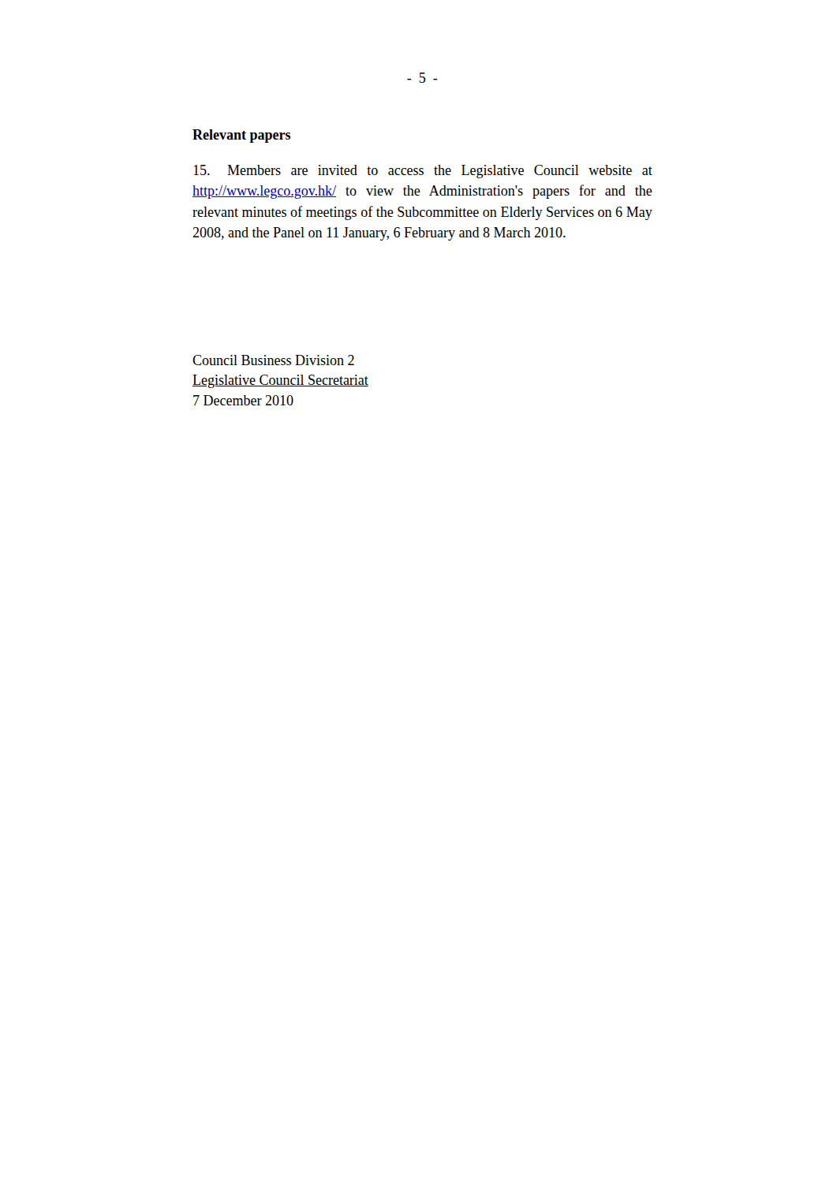- 5 -
Relevant papers
15. Members are invited to access the Legislative Council website at http://www.legco.gov.hk/ to view the Administration's papers for and the relevant minutes of meetings of the Subcommittee on Elderly Services on 6 May 2008, and the Panel on 11 January, 6 February and 8 March 2010.
Council Business Division 2
Legislative Council Secretariat
7 December 2010